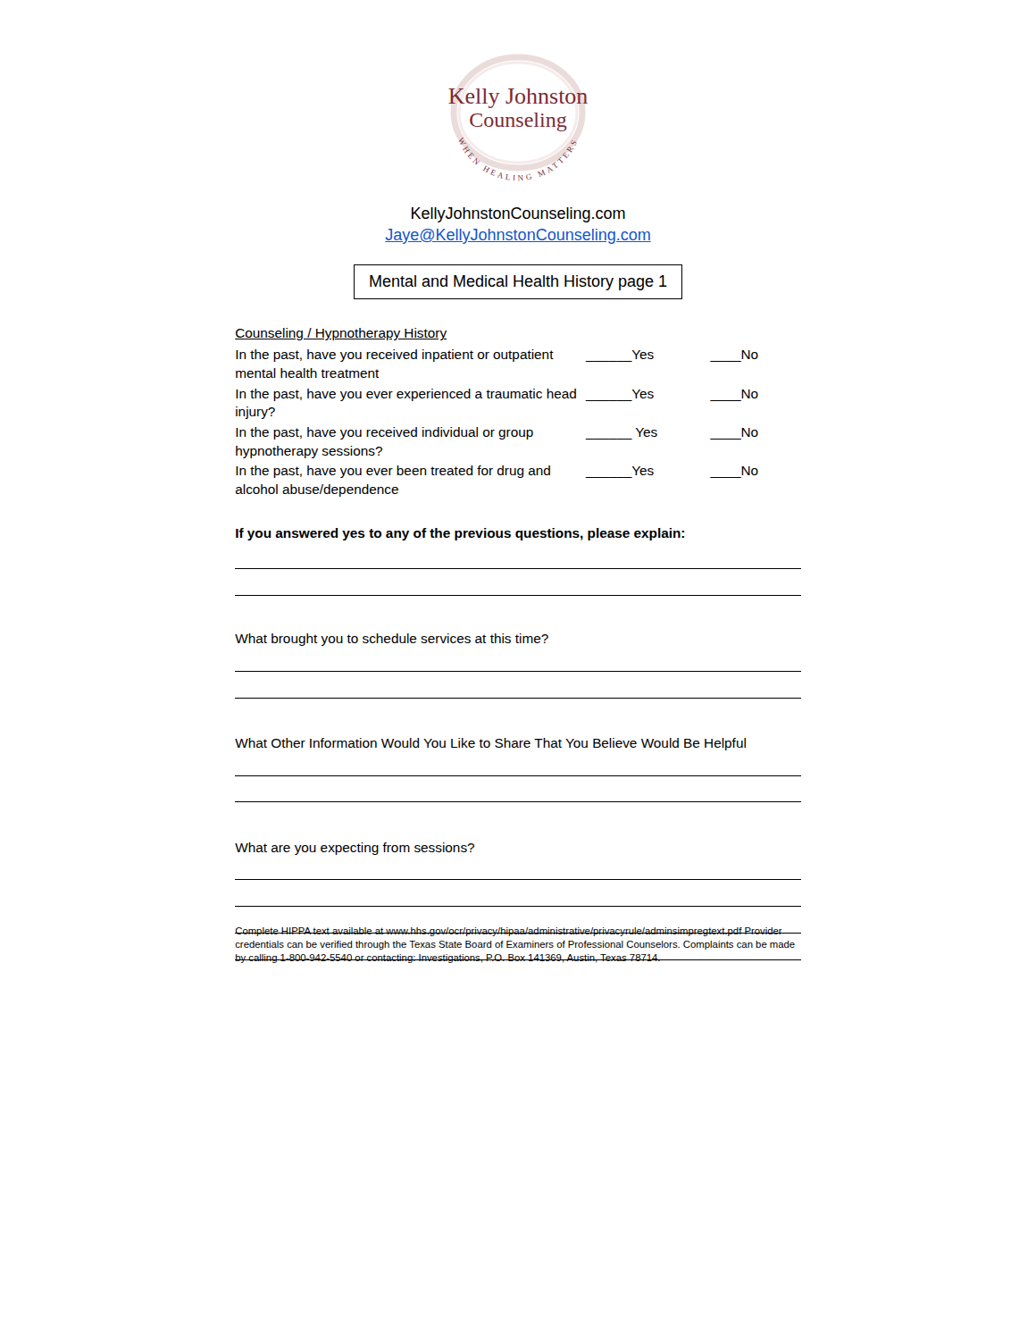Kelly Johnston Counseling WHEN HEALING MATTERS
KellyJohnstonCounseling.com
Jaye@KellyJohnstonCounseling.com
Mental and Medical Health History page 1
Counseling / Hypnotherapy History
| In the past, have you received inpatient or outpatient mental health treatment | ______Yes | ____No |
| In the past, have you ever experienced a traumatic head injury? | ______Yes | ____No |
| In the past, have you received individual or group hypnotherapy sessions? | ______ Yes | ____No |
| In the past, have you ever been treated for drug and alcohol abuse/dependence | ______Yes | ____No |
If you answered yes to any of the previous questions, please explain:
What brought you to schedule services at this time?
What Other Information Would You Like to Share That You Believe Would Be Helpful
What are you expecting from sessions?
Complete HIPPA text available at www.hhs.gov/ocr/privacy/hipaa/administrative/privacyrule/adminsimpregtext.pdf Provider credentials can be verified through the Texas State Board of Examiners of Professional Counselors. Complaints can be made by calling 1-800-942-5540 or contacting: Investigations, P.O. Box 141369, Austin, Texas 78714.